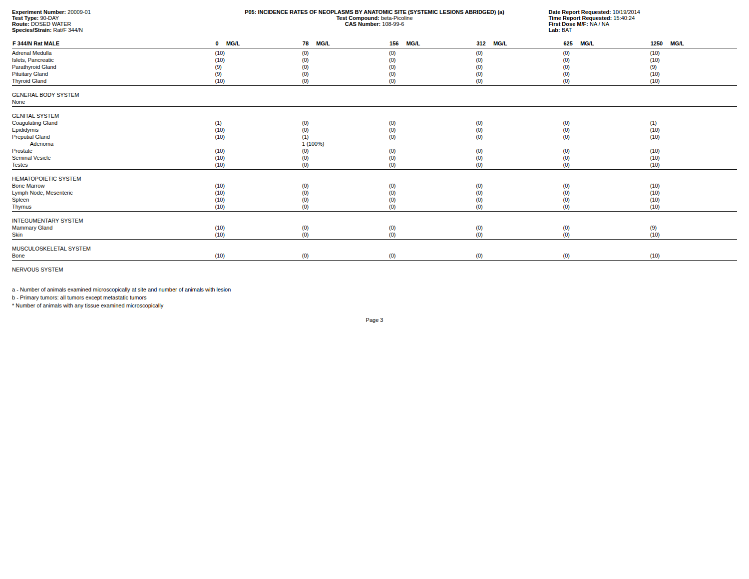| Experiment Number: 20009-01 Test Type: 90-DAY Route: DOSED WATER Species/Strain: Rat/F 344/N | P05: INCIDENCE RATES OF NEOPLASMS BY ANATOMIC SITE (SYSTEMIC LESIONS ABRIDGED) (a) Test Compound: beta-Picoline CAS Number: 108-99-6 | Date Report Requested: 10/19/2014 Time Report Requested: 15:40:24 First Dose M/F: NA / NA Lab: BAT |
| F 344/N Rat MALE | 0 MG/L | 78 MG/L | 156 MG/L | 312 MG/L | 625 MG/L | 1250 MG/L |
| Adrenal Medulla | (10) | (0) | (0) | (0) | (0) | (10) |
| Islets, Pancreatic | (10) | (0) | (0) | (0) | (0) | (10) |
| Parathyroid Gland | (9) | (0) | (0) | (0) | (0) | (9) |
| Pituitary Gland | (9) | (0) | (0) | (0) | (0) | (10) |
| Thyroid Gland | (10) | (0) | (0) | (0) | (0) | (10) |
| GENERAL BODY SYSTEM | |
| None | |
| GENITAL SYSTEM | |
| Coagulating Gland | (1) | (0) | (0) | (0) | (0) | (1) |
| Epididymis | (10) | (0) | (0) | (0) | (0) | (10) |
| Preputial Gland | (10) | (1) | (0) | (0) | (0) | (10) |
| Adenoma | | 1 (100%) | | | | |
| Prostate | (10) | (0) | (0) | (0) | (0) | (10) |
| Seminal Vesicle | (10) | (0) | (0) | (0) | (0) | (10) |
| Testes | (10) | (0) | (0) | (0) | (0) | (10) |
| HEMATOPOIETIC SYSTEM | |
| Bone Marrow | (10) | (0) | (0) | (0) | (0) | (10) |
| Lymph Node, Mesenteric | (10) | (0) | (0) | (0) | (0) | (10) |
| Spleen | (10) | (0) | (0) | (0) | (0) | (10) |
| Thymus | (10) | (0) | (0) | (0) | (0) | (10) |
| INTEGUMENTARY SYSTEM | |
| Mammary Gland | (10) | (0) | (0) | (0) | (0) | (9) |
| Skin | (10) | (0) | (0) | (0) | (0) | (10) |
| MUSCULOSKELETAL SYSTEM | |
| Bone | (10) | (0) | (0) | (0) | (0) | (10) |
| NERVOUS SYSTEM | |
a - Number of animals examined microscopically at site and number of animals with lesion
b - Primary tumors: all tumors except metastatic tumors
* Number of animals with any tissue examined microscopically
Page 3